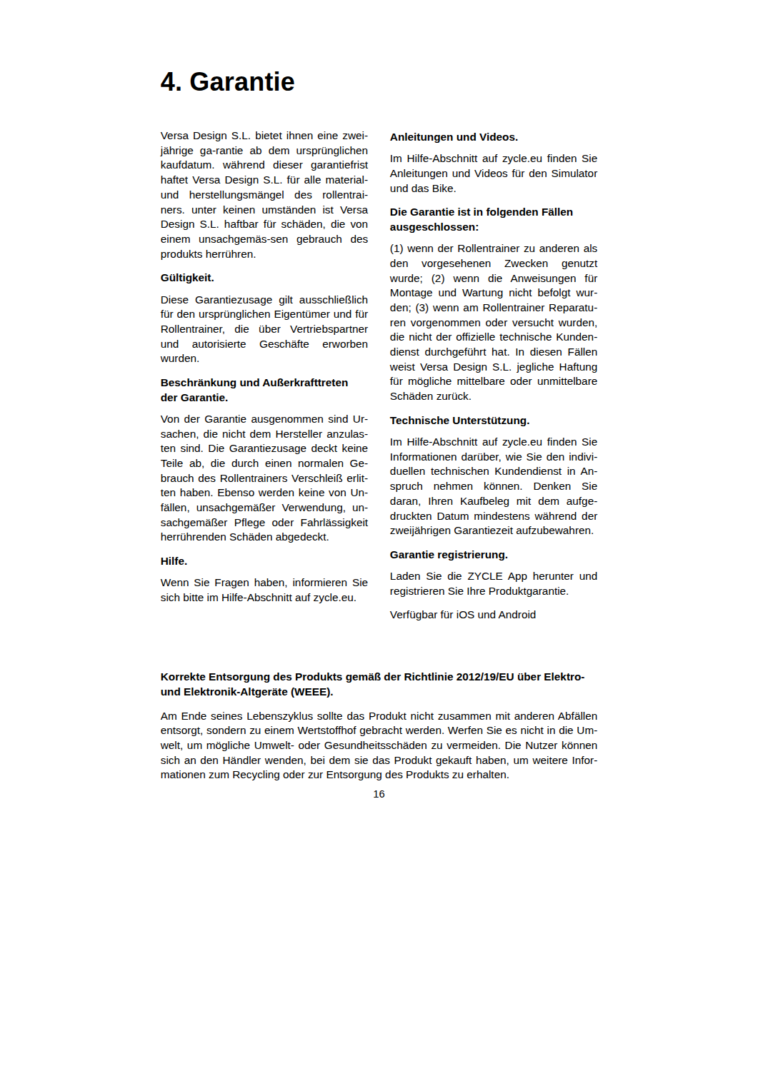4. Garantie
Versa Design S.L. bietet ihnen eine zweijährige ga-rantie ab dem ursprünglichen kaufdatum. während dieser garantiefrist haftet Versa Design S.L. für alle material- und herstellungsmängel des rollentrai-ners. unter keinen umständen ist Versa Design S.L. haftbar für schäden, die von einem unsachgemäs-sen gebrauch des produkts herrühren.
Gültigkeit.
Diese Garantiezusage gilt ausschließlich für den ursprünglichen Eigentümer und für Rollentrainer, die über Vertriebspartner und autorisierte Geschäfte erworben wurden.
Beschränkung und Außerkrafttreten der Garantie.
Von der Garantie ausgenommen sind Ursachen, die nicht dem Hersteller anzulasten sind. Die Garantiezusage deckt keine Teile ab, die durch einen normalen Gebrauch des Rollentrainers Verschleiß erlitten haben. Ebenso werden keine von Unfällen, unsachgemäßer Verwendung, unsachgemäßer Pflege oder Fahrlässigkeit herrührenden Schäden abgedeckt.
Hilfe.
Wenn Sie Fragen haben, informieren Sie sich bitte im Hilfe-Abschnitt auf zycle.eu.
Anleitungen und Videos.
Im Hilfe-Abschnitt auf zycle.eu finden Sie Anleitungen und Videos für den Simulator und das Bike.
Die Garantie ist in folgenden Fällen ausgeschlossen:
(1) wenn der Rollentrainer zu anderen als den vorgesehenen Zwecken genutzt wurde; (2) wenn die Anweisungen für Montage und Wartung nicht befolgt wurden; (3) wenn am Rollentrainer Reparaturen vorgenommen oder versucht wurden, die nicht der offizielle technische Kundendienst durchgeführt hat. In diesen Fällen weist Versa Design S.L. jegliche Haftung für mögliche mittelbare oder unmittelbare Schäden zurück.
Technische Unterstützung.
Im Hilfe-Abschnitt auf zycle.eu finden Sie Informationen darüber, wie Sie den individuellen technischen Kundendienst in Anspruch nehmen können. Denken Sie daran, Ihren Kaufbeleg mit dem aufgedruckten Datum mindestens während der zweijährigen Garantiezeit aufzubewahren.
Garantie registrierung.
Laden Sie die ZYCLE App herunter und registrieren Sie Ihre Produktgarantie.
Verfügbar für iOS und Android
Korrekte Entsorgung des Produkts gemäß der Richtlinie 2012/19/EU über Elektro- und Elektronik-Altgeräte (WEEE).
Am Ende seines Lebenszyklus sollte das Produkt nicht zusammen mit anderen Abfällen entsorgt, sondern zu einem Wertstoffhof gebracht werden. Werfen Sie es nicht in die Umwelt, um mögliche Umwelt- oder Gesundheitsschäden zu vermeiden. Die Nutzer können sich an den Händler wenden, bei dem sie das Produkt gekauft haben, um weitere Informationen zum Recycling oder zur Entsorgung des Produkts zu erhalten.
16